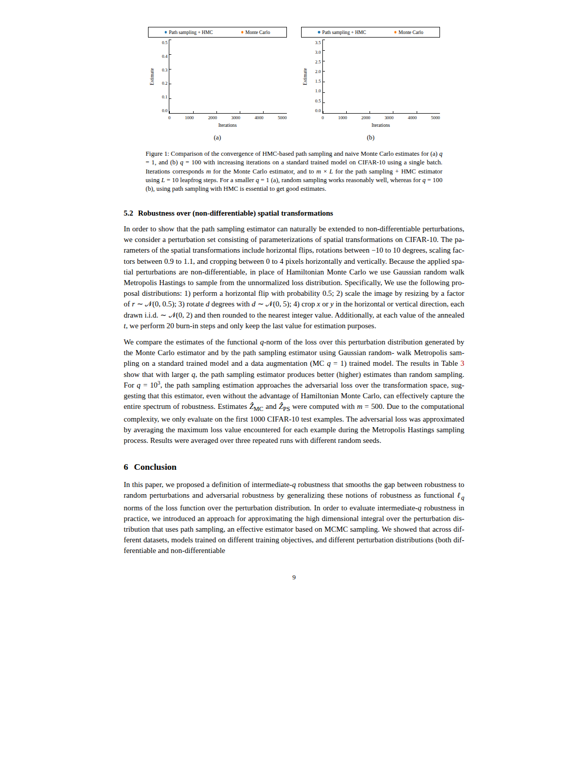Path sampling + HMC Monte Carlo
Estimate
0.50.40.30.20.10.0
010002000300040005000
Iterations
(a)
Path sampling + HMC Monte Carlo
Estimate
3.53.02.52.01.51.00.50.0
010002000300040005000
Iterations
(b)
Figure 1: Comparison of the convergence of HMC-based path sampling and naive Monte Carlo estimates for (a) q = 1, and (b) q = 100 with increasing iterations on a standard trained model on CIFAR-10 using a single batch. Iterations corresponds m for the Monte Carlo estimator, and to m × L for the path sampling + HMC estimator using L = 10 leapfrog steps. For a smaller q = 1 (a), random sampling works reasonably well, whereas for q = 100 (b), using path sampling with HMC is essential to get good estimates.
5.2 Robustness over (non-differentiable) spatial transformations
In order to show that the path sampling estimator can naturally be extended to non-differentiable perturbations, we consider a perturbation set consisting of parameterizations of spatial transformations on CIFAR-10. The parameters of the spatial transformations include horizontal flips, rotations between −10 to 10 degrees, scaling factors between 0.9 to 1.1, and cropping between 0 to 4 pixels horizontally and vertically. Because the applied spatial perturbations are non-differentiable, in place of Hamiltonian Monte Carlo we use Gaussian random walk Metropolis Hastings to sample from the unnormalized loss distribution. Specifically, We use the following proposal distributions: 1) perform a horizontal flip with probability 0.5; 2) scale the image by resizing by a factor of r ∼ 𝒩(0, 0.5); 3) rotate d degrees with d ∼ 𝒩(0, 5); 4) crop x or y in the horizontal or vertical direction, each drawn i.i.d. ∼ 𝒩(0, 2) and then rounded to the nearest integer value. Additionally, at each value of the annealed t, we perform 20 burn-in steps and only keep the last value for estimation purposes.
We compare the estimates of the functional q-norm of the loss over this perturbation distribution generated by the Monte Carlo estimator and by the path sampling estimator using Gaussian random- walk Metropolis sampling on a standard trained model and a data augmentation (MC q = 1) trained model. The results in Table 3 show that with larger q, the path sampling estimator produces better (higher) estimates than random sampling. For q = 103, the path sampling estimation approaches the adversarial loss over the transformation space, suggesting that this estimator, even without the advantage of Hamiltonian Monte Carlo, can effectively capture the entire spectrum of robustness. Estimates ẐMC and ẐPS were computed with m = 500. Due to the computational complexity, we only evaluate on the first 1000 CIFAR-10 test examples. The adversarial loss was approximated by averaging the maximum loss value encountered for each example during the Metropolis Hastings sampling process. Results were averaged over three repeated runs with different random seeds.
6 Conclusion
In this paper, we proposed a definition of intermediate-q robustness that smooths the gap between robustness to random perturbations and adversarial robustness by generalizing these notions of robustness as functional ℓq norms of the loss function over the perturbation distribution. In order to evaluate intermediate-q robustness in practice, we introduced an approach for approximating the high dimensional integral over the perturbation distribution that uses path sampling, an effective estimator based on MCMC sampling. We showed that across different datasets, models trained on different training objectives, and different perturbation distributions (both differentiable and non-differentiable
9